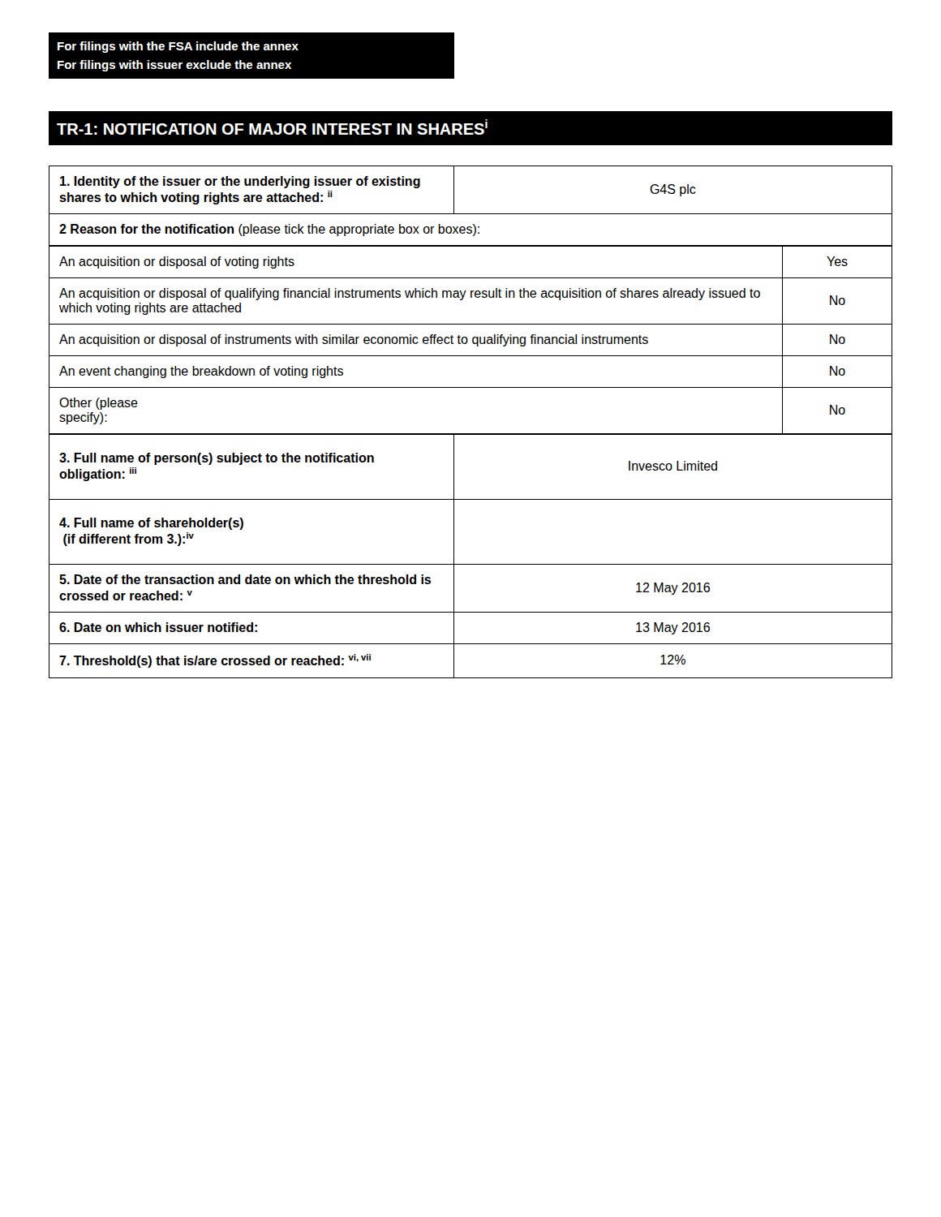For filings with the FSA include the annex
For filings with issuer exclude the annex
TR-1: NOTIFICATION OF MAJOR INTEREST IN SHARESi
| 1. Identity of the issuer or the underlying issuer of existing shares to which voting rights are attached: ii | G4S plc |
| 2 Reason for the notification (please tick the appropriate box or boxes): |
| An acquisition or disposal of voting rights | Yes |
| An acquisition or disposal of qualifying financial instruments which may result in the acquisition of shares already issued to which voting rights are attached | No |
| An acquisition or disposal of instruments with similar economic effect to qualifying financial instruments | No |
| An event changing the breakdown of voting rights | No |
| Other (please specify): | No |
| 3. Full name of person(s) subject to the notification obligation: iii | Invesco Limited |
| 4. Full name of shareholder(s) (if different from 3.): iv | |
| 5. Date of the transaction and date on which the threshold is crossed or reached: v | 12 May 2016 |
| 6. Date on which issuer notified: | 13 May 2016 |
| 7. Threshold(s) that is/are crossed or reached: vi, vii | 12% |